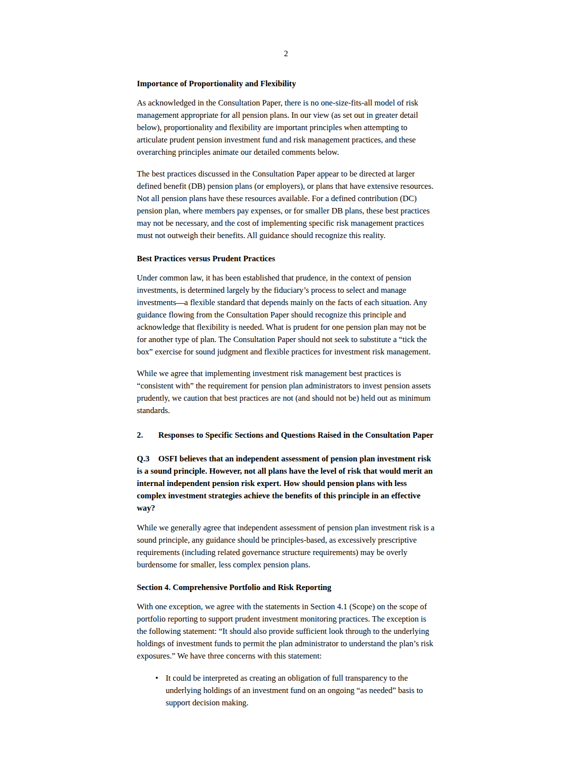2
Importance of Proportionality and Flexibility
As acknowledged in the Consultation Paper, there is no one-size-fits-all model of risk management appropriate for all pension plans. In our view (as set out in greater detail below), proportionality and flexibility are important principles when attempting to articulate prudent pension investment fund and risk management practices, and these overarching principles animate our detailed comments below.
The best practices discussed in the Consultation Paper appear to be directed at larger defined benefit (DB) pension plans (or employers), or plans that have extensive resources. Not all pension plans have these resources available. For a defined contribution (DC) pension plan, where members pay expenses, or for smaller DB plans, these best practices may not be necessary, and the cost of implementing specific risk management practices must not outweigh their benefits. All guidance should recognize this reality.
Best Practices versus Prudent Practices
Under common law, it has been established that prudence, in the context of pension investments, is determined largely by the fiduciary’s process to select and manage investments—a flexible standard that depends mainly on the facts of each situation. Any guidance flowing from the Consultation Paper should recognize this principle and acknowledge that flexibility is needed. What is prudent for one pension plan may not be for another type of plan. The Consultation Paper should not seek to substitute a “tick the box” exercise for sound judgment and flexible practices for investment risk management.
While we agree that implementing investment risk management best practices is “consistent with” the requirement for pension plan administrators to invest pension assets prudently, we caution that best practices are not (and should not be) held out as minimum standards.
2. Responses to Specific Sections and Questions Raised in the Consultation Paper
Q.3 OSFI believes that an independent assessment of pension plan investment risk is a sound principle. However, not all plans have the level of risk that would merit an internal independent pension risk expert. How should pension plans with less complex investment strategies achieve the benefits of this principle in an effective way?
While we generally agree that independent assessment of pension plan investment risk is a sound principle, any guidance should be principles-based, as excessively prescriptive requirements (including related governance structure requirements) may be overly burdensome for smaller, less complex pension plans.
Section 4. Comprehensive Portfolio and Risk Reporting
With one exception, we agree with the statements in Section 4.1 (Scope) on the scope of portfolio reporting to support prudent investment monitoring practices. The exception is the following statement: “It should also provide sufficient look through to the underlying holdings of investment funds to permit the plan administrator to understand the plan’s risk exposures.” We have three concerns with this statement:
It could be interpreted as creating an obligation of full transparency to the underlying holdings of an investment fund on an ongoing “as needed” basis to support decision making.